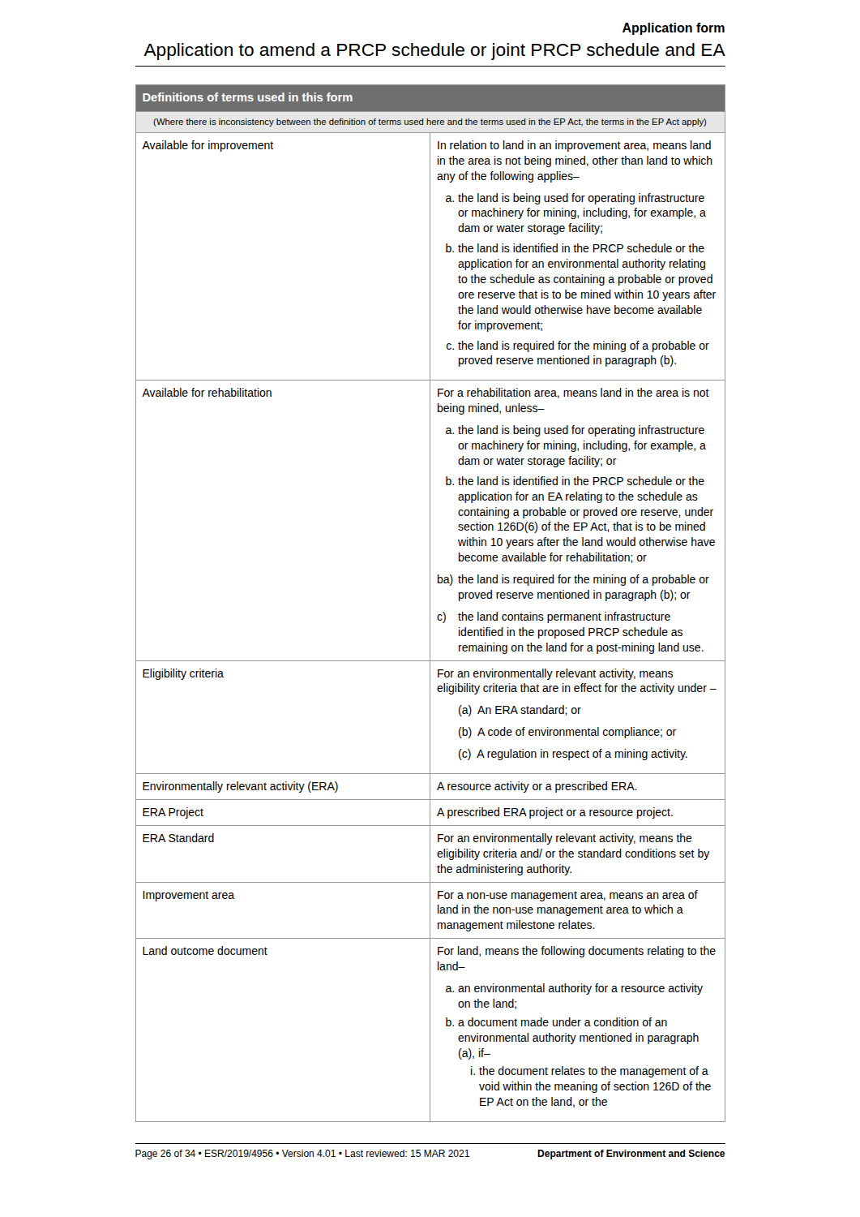Application form
Application to amend a PRCP schedule or joint PRCP schedule and EA
| Definitions of terms used in this form |
| --- |
| (Where there is inconsistency between the definition of terms used here and the terms used in the EP Act, the terms in the EP Act apply) |
| Available for improvement | In relation to land in an improvement area, means land in the area is not being mined, other than land to which any of the following applies– the land is being used for operating infrastructure or machinery for mining, including, for example, a dam or water storage facility; the land is identified in the PRCP schedule or the application for an environmental authority relating to the schedule as containing a probable or proved ore reserve that is to be mined within 10 years after the land would otherwise have become available for improvement; the land is required for the mining of a probable or proved reserve mentioned in paragraph (b). |
| Available for rehabilitation | For a rehabilitation area, means land in the area is not being mined, unless– the land is being used for operating infrastructure or machinery for mining, including, for example, a dam or water storage facility; or the land is identified in the PRCP schedule or the application for an EA relating to the schedule as containing a probable or proved ore reserve, under section 126D(6) of the EP Act, that is to be mined within 10 years after the land would otherwise have become available for rehabilitation; or ba) the land is required for the mining of a probable or proved reserve mentioned in paragraph (b); or c) the land contains permanent infrastructure identified in the proposed PRCP schedule as remaining on the land for a post-mining land use. |
| Eligibility criteria | For an environmentally relevant activity, means eligibility criteria that are in effect for the activity under – (a) An ERA standard; or (b) A code of environmental compliance; or (c) A regulation in respect of a mining activity. |
| Environmentally relevant activity (ERA) | A resource activity or a prescribed ERA. |
| ERA Project | A prescribed ERA project or a resource project. |
| ERA Standard | For an environmentally relevant activity, means the eligibility criteria and/ or the standard conditions set by the administering authority. |
| Improvement area | For a non-use management area, means an area of land in the non-use management area to which a management milestone relates. |
| Land outcome document | For land, means the following documents relating to the land– an environmental authority for a resource activity on the land; a document made under a condition of an environmental authority mentioned in paragraph (a), if– the document relates to the management of a void within the meaning of section 126D of the EP Act on the land, or the |
Page 26 of 34 • ESR/2019/4956 • Version 4.01 • Last reviewed: 15 MAR 2021
Department of Environment and Science